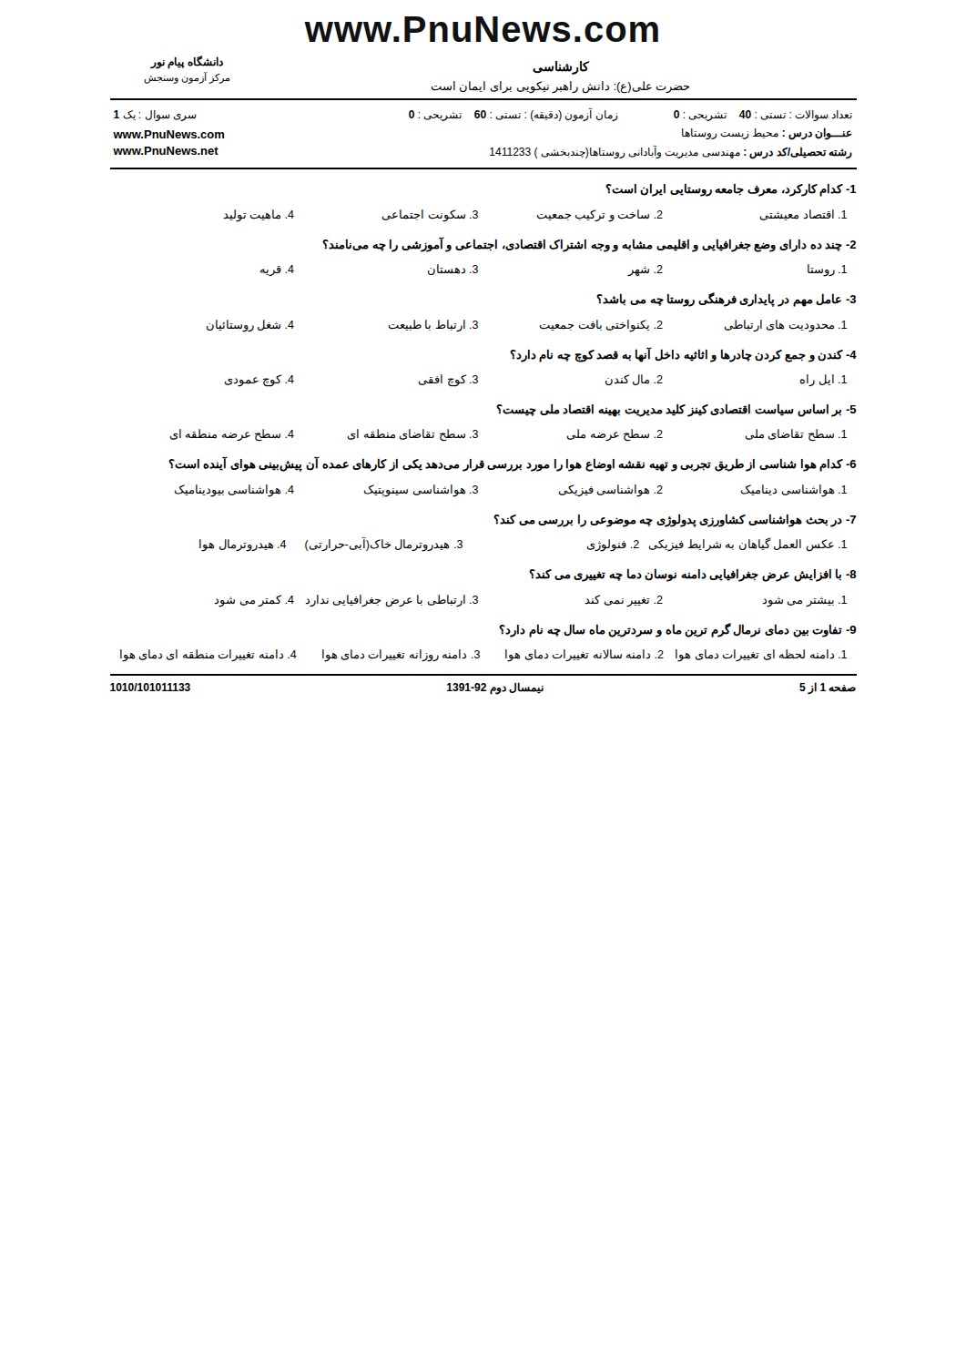www.PnuNews.com
کارشناسی
حضرت علی(ع): دانش راهبر نیکویی برای ایمان است
دانشگاه پیام نور
مرکز آزمون وسنجش
| تعداد سوالات : تستی : 40 تشریحی : 0 | زمان آزمون (دقیقه) : تستی : 60 تشریحی : 0 | سری سوال : یک 1 |
| عنـــوان درس : محیط زیست روستاها | www.PnuNews.com www.PnuNews.net |
| رشته تحصیلی/کد درس : مهندسی مدیریت وآبادانی روستاها(چندبخشی ) 1411233 |
1- کدام کارکرد، معرف جامعه روستایی ایران است؟
1. اقتصاد معیشتی
2. ساخت و ترکیب جمعیت
3. سکونت اجتماعی
4. ماهیت تولید
2- چند ده دارای وضع جغرافیایی و اقلیمی مشابه و وجه اشتراک اقتصادی، اجتماعی و آموزشی را چه می‌نامند؟
1. روستا
2. شهر
3. دهستان
4. قریه
3- عامل مهم در پایداری فرهنگی روستا چه می باشد؟
1. محدودیت های ارتباطی
2. یکنواختی بافت جمعیت
3. ارتباط با طبیعت
4. شغل روستائیان
4- کندن و جمع کردن چادرها و اثاثیه داخل آنها به قصد کوچ چه نام دارد؟
1. ایل راه
2. مال کندن
3. کوچ افقی
4. کوچ عمودی
5- بر اساس سیاست اقتصادی کینز کلید مدیریت بهینه اقتصاد ملی چیست؟
1. سطح تقاضای ملی
2. سطح عرضه ملی
3. سطح تقاضای منطقه ای
4. سطح عرضه منطقه ای
6- کدام هوا شناسی از طریق تجربی و تهیه نقشه اوضاع هوا را مورد بررسی قرار می‌دهد یکی از کارهای عمده آن پیش‌بینی هوای آینده است؟
1. هواشناسی دینامیک
2. هواشناسی فیزیکی
3. هواشناسی سینوپتیک
4. هواشناسی بیودینامیک
7- در بحث هواشناسی کشاورزی پدولوژی چه موضوعی را بررسی می کند؟
1. عکس العمل گیاهان به شرایط فیزیکی
2. فنولوژی
3. هیدروترمال خاک(آبی-حرارتی)
4. هیدروترمال هوا
8- با افزایش عرض جغرافیایی دامنه نوسان دما چه تغییری می کند؟
1. بیشتر می شود
2. تغییر نمی کند
3. ارتباطی با عرض جغرافیایی ندارد
4. کمتر می شود
9- تفاوت بین دمای نرمال گرم ترین ماه و سردترین ماه سال چه نام دارد؟
1. دامنه لحظه ای تغییرات دمای هوا
2. دامنه سالانه تغییرات دمای هوا
3. دامنه روزانه تغییرات دمای هوا
4. دامنه تغییرات منطقه ای دمای هوا
صفحه 1 از 5
نیمسال دوم 92-1391
1010/101011133